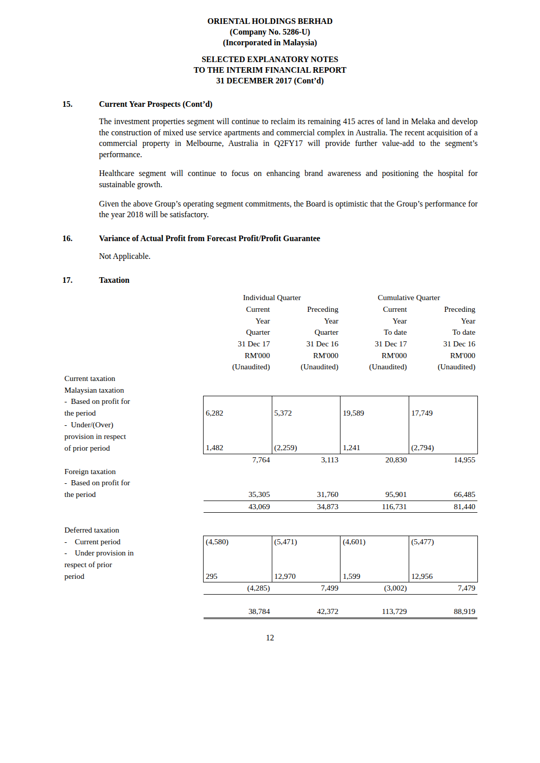ORIENTAL HOLDINGS BERHAD
(Company No. 5286-U)
(Incorporated in Malaysia)
SELECTED EXPLANATORY NOTES
TO THE INTERIM FINANCIAL REPORT
31 DECEMBER 2017 (Cont’d)
15.
Current Year Prospects (Cont’d)
The investment properties segment will continue to reclaim its remaining 415 acres of land in Melaka and develop the construction of mixed use service apartments and commercial complex in Australia. The recent acquisition of a commercial property in Melbourne, Australia in Q2FY17 will provide further value-add to the segment’s performance.
Healthcare segment will continue to focus on enhancing brand awareness and positioning the hospital for sustainable growth.
Given the above Group’s operating segment commitments, the Board is optimistic that the Group’s performance for the year 2018 will be satisfactory.
16.
Variance of Actual Profit from Forecast Profit/Profit Guarantee
Not Applicable.
17.
Taxation
| | Individual Quarter | Cumulative Quarter |
| | Current | Preceding | Current | Preceding |
| | Year | Year | Year | Year |
| | Quarter | Quarter | To date | To date |
| | 31 Dec 17 | 31 Dec 16 | 31 Dec 17 | 31 Dec 16 |
| | RM'000 | RM'000 | RM'000 | RM'000 |
| | (Unaudited) | (Unaudited) | (Unaudited) | (Unaudited) |
| Current taxation | | | | |
| Malaysian taxation | | | | |
| - Based on profit for | | | | |
| the period | 6,282 | 5,372 | 19,589 | 17,749 |
| - Under/(Over) | | | | |
| provision in respect | | | | |
| of prior period | 1,482 | (2,259) | 1,241 | (2,794) |
| | 7,764 | 3,113 | 20,830 | 14,955 |
| Foreign taxation | | | | |
| - Based on profit for | | | | |
| the period | 35,305 | 31,760 | 95,901 | 66,485 |
| | 43,069 | 34,873 | 116,731 | 81,440 |
| Deferred taxation | | | | |
| - Current period | (4,580) | (5,471) | (4,601) | (5,477) |
| - Under provision in | | | | |
| respect of prior | | | | |
| period | 295 | 12,970 | 1,599 | 12,956 |
| | (4,285) | 7,499 | (3,002) | 7,479 |
| | 38,784 | 42,372 | 113,729 | 88,919 |
12